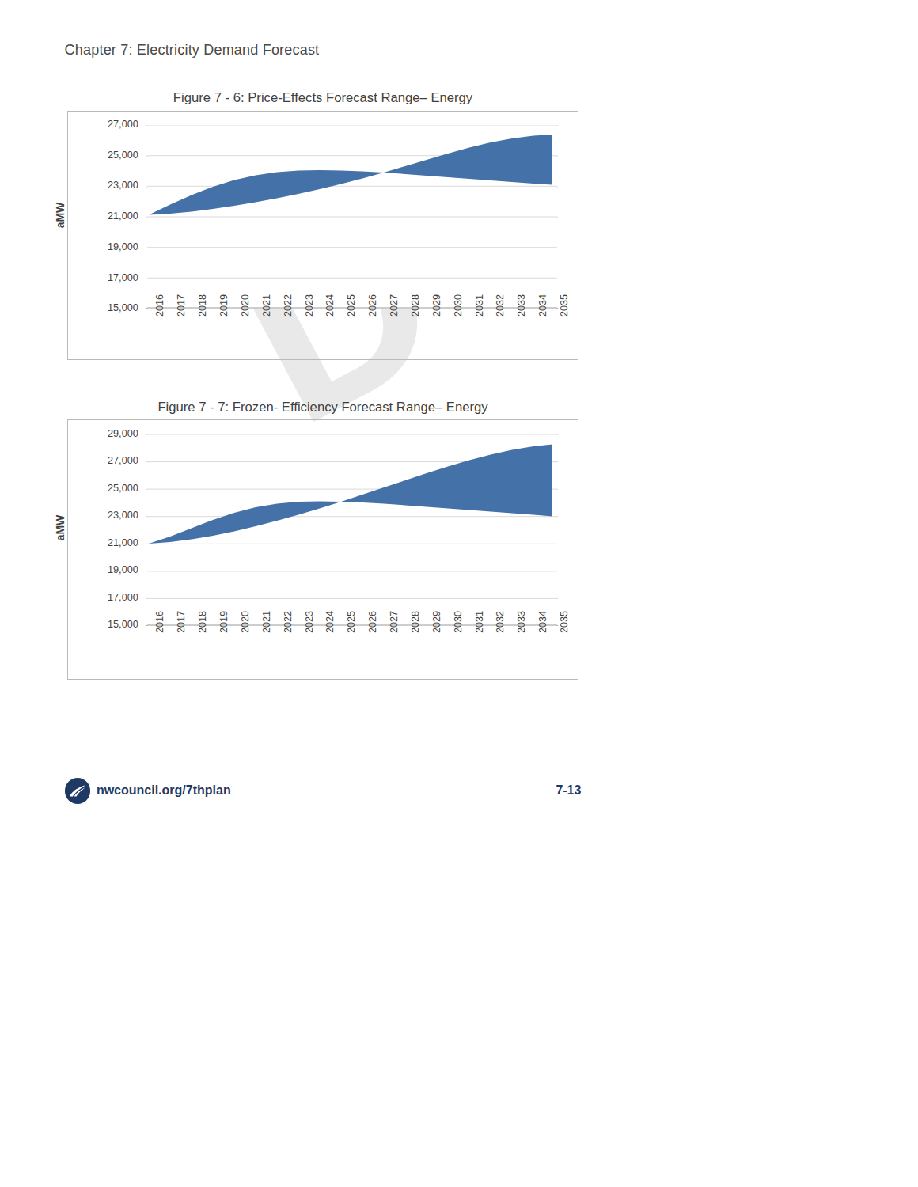D
Chapter 7: Electricity Demand Forecast
Figure 7 - 6: Price-Effects Forecast Range– Energy
27,000
25,000
23,000
21,000
19,000
17,000
15,000
aMW
2016
2017
2018
2019
2020
2021
2022
2023
2024
2025
2026
2027
2028
2029
2030
2031
2032
2033
2034
2035
Figure 7 - 7: Frozen- Efficiency Forecast Range– Energy
29,000
27,000
25,000
23,000
21,000
19,000
17,000
15,000
aMW
2016
2017
2018
2019
2020
2021
2022
2023
2024
2025
2026
2027
2028
2029
2030
2031
2032
2033
2034
2035
nwcouncil.org/7thplan
7-13